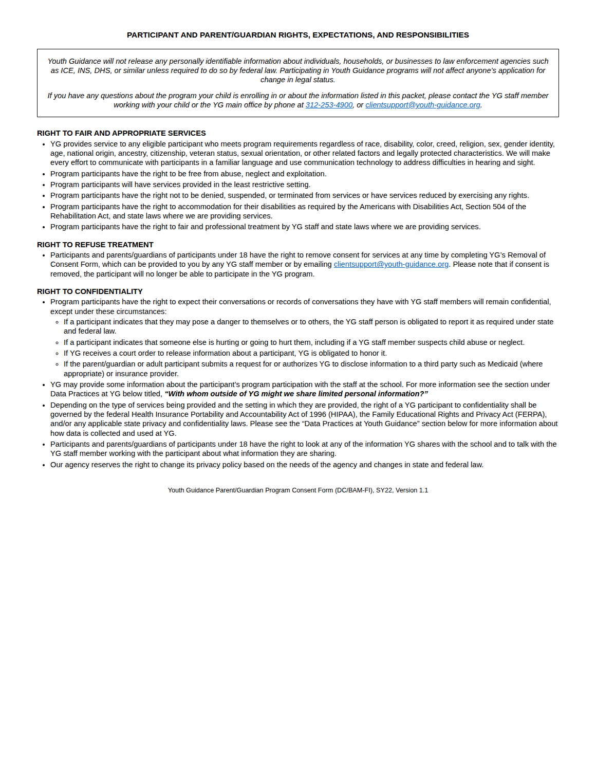PARTICIPANT AND PARENT/GUARDIAN RIGHTS, EXPECTATIONS, AND RESPONSIBILITIES
Youth Guidance will not release any personally identifiable information about individuals, households, or businesses to law enforcement agencies such as ICE, INS, DHS, or similar unless required to do so by federal law. Participating in Youth Guidance programs will not affect anyone’s application for change in legal status.
If you have any questions about the program your child is enrolling in or about the information listed in this packet, please contact the YG staff member working with your child or the YG main office by phone at 312-253-4900, or clientsupport@youth-guidance.org.
RIGHT TO FAIR AND APPROPRIATE SERVICES
YG provides service to any eligible participant who meets program requirements regardless of race, disability, color, creed, religion, sex, gender identity, age, national origin, ancestry, citizenship, veteran status, sexual orientation, or other related factors and legally protected characteristics. We will make every effort to communicate with participants in a familiar language and use communication technology to address difficulties in hearing and sight.
Program participants have the right to be free from abuse, neglect and exploitation.
Program participants will have services provided in the least restrictive setting.
Program participants have the right not to be denied, suspended, or terminated from services or have services reduced by exercising any rights.
Program participants have the right to accommodation for their disabilities as required by the Americans with Disabilities Act, Section 504 of the Rehabilitation Act, and state laws where we are providing services.
Program participants have the right to fair and professional treatment by YG staff and state laws where we are providing services.
RIGHT TO REFUSE TREATMENT
Participants and parents/guardians of participants under 18 have the right to remove consent for services at any time by completing YG’s Removal of Consent Form, which can be provided to you by any YG staff member or by emailing clientsupport@youth-guidance.org. Please note that if consent is removed, the participant will no longer be able to participate in the YG program.
RIGHT TO CONFIDENTIALITY
Program participants have the right to expect their conversations or records of conversations they have with YG staff members will remain confidential, except under these circumstances:
If a participant indicates that they may pose a danger to themselves or to others, the YG staff person is obligated to report it as required under state and federal law.
If a participant indicates that someone else is hurting or going to hurt them, including if a YG staff member suspects child abuse or neglect.
If YG receives a court order to release information about a participant, YG is obligated to honor it.
If the parent/guardian or adult participant submits a request for or authorizes YG to disclose information to a third party such as Medicaid (where appropriate) or insurance provider.
YG may provide some information about the participant’s program participation with the staff at the school. For more information see the section under Data Practices at YG below titled, “With whom outside of YG might we share limited personal information?”
Depending on the type of services being provided and the setting in which they are provided, the right of a YG participant to confidentiality shall be governed by the federal Health Insurance Portability and Accountability Act of 1996 (HIPAA), the Family Educational Rights and Privacy Act (FERPA), and/or any applicable state privacy and confidentiality laws. Please see the “Data Practices at Youth Guidance” section below for more information about how data is collected and used at YG.
Participants and parents/guardians of participants under 18 have the right to look at any of the information YG shares with the school and to talk with the YG staff member working with the participant about what information they are sharing.
Our agency reserves the right to change its privacy policy based on the needs of the agency and changes in state and federal law.
Youth Guidance Parent/Guardian Program Consent Form (DC/BAM-FI), SY22, Version 1.1